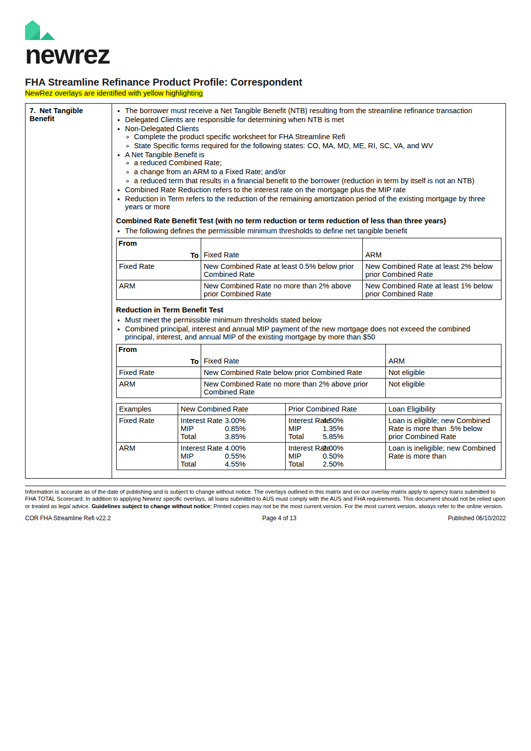newrez
FHA Streamline Refinance Product Profile: Correspondent
NewRez overlays are identified with yellow highlighting
| 7. Net Tangible Benefit | The borrower must receive a Net Tangible Benefit (NTB) resulting from the streamline refinance transaction Delegated Clients are responsible for determining when NTB is met Non-Delegated Clients Complete the product specific worksheet for FHA Streamline Refi State Specific forms required for the following states: CO, MA, MD, ME, RI, SC, VA, and WV A Net Tangible Benefit is a reduced Combined Rate; a change from an ARM to a Fixed Rate; and/or a reduced term that results in a financial benefit to the borrower (reduction in term by itself is not an NTB) Combined Rate Reduction refers to the interest rate on the mortgage plus the MIP rate Reduction in Term refers to the reduction of the remaining amortization period of the existing mortgage by three years or more Combined Rate Benefit Test (with no term reduction or term reduction of less than three years) The following defines the permissible minimum thresholds to define net tangible benefit / From To / Fixed Rate / ARM / / Fixed Rate / New Combined Rate at least 0.5% below prior Combined Rate / New Combined Rate at least 2% below prior Combined Rate / / ARM / New Combined Rate no more than 2% above prior Combined Rate / New Combined Rate at least 1% below prior Combined Rate / Reduction in Term Benefit Test Must meet the permissible minimum thresholds stated below Combined principal, interest and annual MIP payment of the new mortgage does not exceed the combined principal, interest, and annual MIP of the existing mortgage by more than $50 / From To / Fixed Rate / ARM / / Fixed Rate / New Combined Rate below prior Combined Rate / Not eligible / / ARM / New Combined Rate no more than 2% above prior Combined Rate / Not eligible / / Examples / New Combined Rate / Prior Combined Rate / Loan Eligibility / / Fixed Rate / Interest Rate 3.00% MIP 0.85% Total 3.85% / Interest Rate 4.50% MIP 1.35% Total 5.85% / Loan is eligible; new Combined Rate is more than .5% below prior Combined Rate / / ARM / Interest Rate 4.00% MIP 0.55% Total 4.55% / Interest Rate 2.00% MIP 0.50% Total 2.50% / Loan is ineligible; new Combined Rate is more than / |
Information is accurate as of the date of publishing and is subject to change without notice. The overlays outlined in this matrix and on our overlay matrix apply to agency loans submitted to FHA TOTAL Scorecard. In addition to applying Newrez specific overlays, all loans submitted to AUS must comply with the AUS and FHA requirements. This document should not be relied upon or treated as legal advice. Guidelines subject to change without notice; Printed copies may not be the most current version. For the most current version, always refer to the online version.
COR FHA Streamline Refi v22.2 Page 4 of 13 Published 06/10/2022